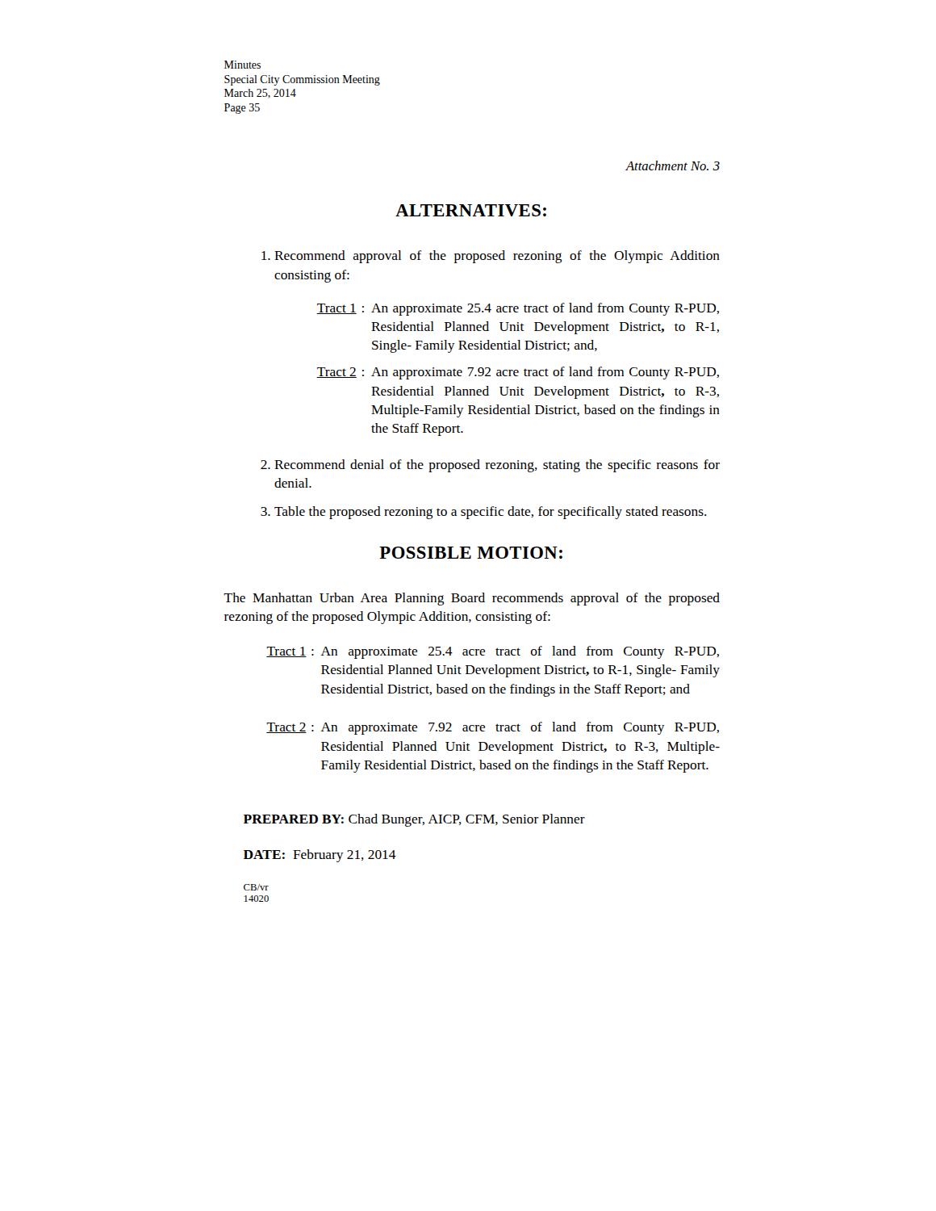Minutes
Special City Commission Meeting
March 25, 2014
Page 35
Attachment No. 3
ALTERNATIVES:
Recommend approval of the proposed rezoning of the Olympic Addition consisting of:
Tract 1: An approximate 25.4 acre tract of land from County R-PUD, Residential Planned Unit Development District, to R-1, Single- Family Residential District; and,
Tract 2: An approximate 7.92 acre tract of land from County R-PUD, Residential Planned Unit Development District, to R-3, Multiple-Family Residential District, based on the findings in the Staff Report.
Recommend denial of the proposed rezoning, stating the specific reasons for denial.
Table the proposed rezoning to a specific date, for specifically stated reasons.
POSSIBLE MOTION:
The Manhattan Urban Area Planning Board recommends approval of the proposed rezoning of the proposed Olympic Addition, consisting of:
Tract 1: An approximate 25.4 acre tract of land from County R-PUD, Residential Planned Unit Development District, to R-1, Single- Family Residential District, based on the findings in the Staff Report; and
Tract 2: An approximate 7.92 acre tract of land from County R-PUD, Residential Planned Unit Development District, to R-3, Multiple-Family Residential District, based on the findings in the Staff Report.
PREPARED BY: Chad Bunger, AICP, CFM, Senior Planner
DATE: February 21, 2014
CB/vr
14020